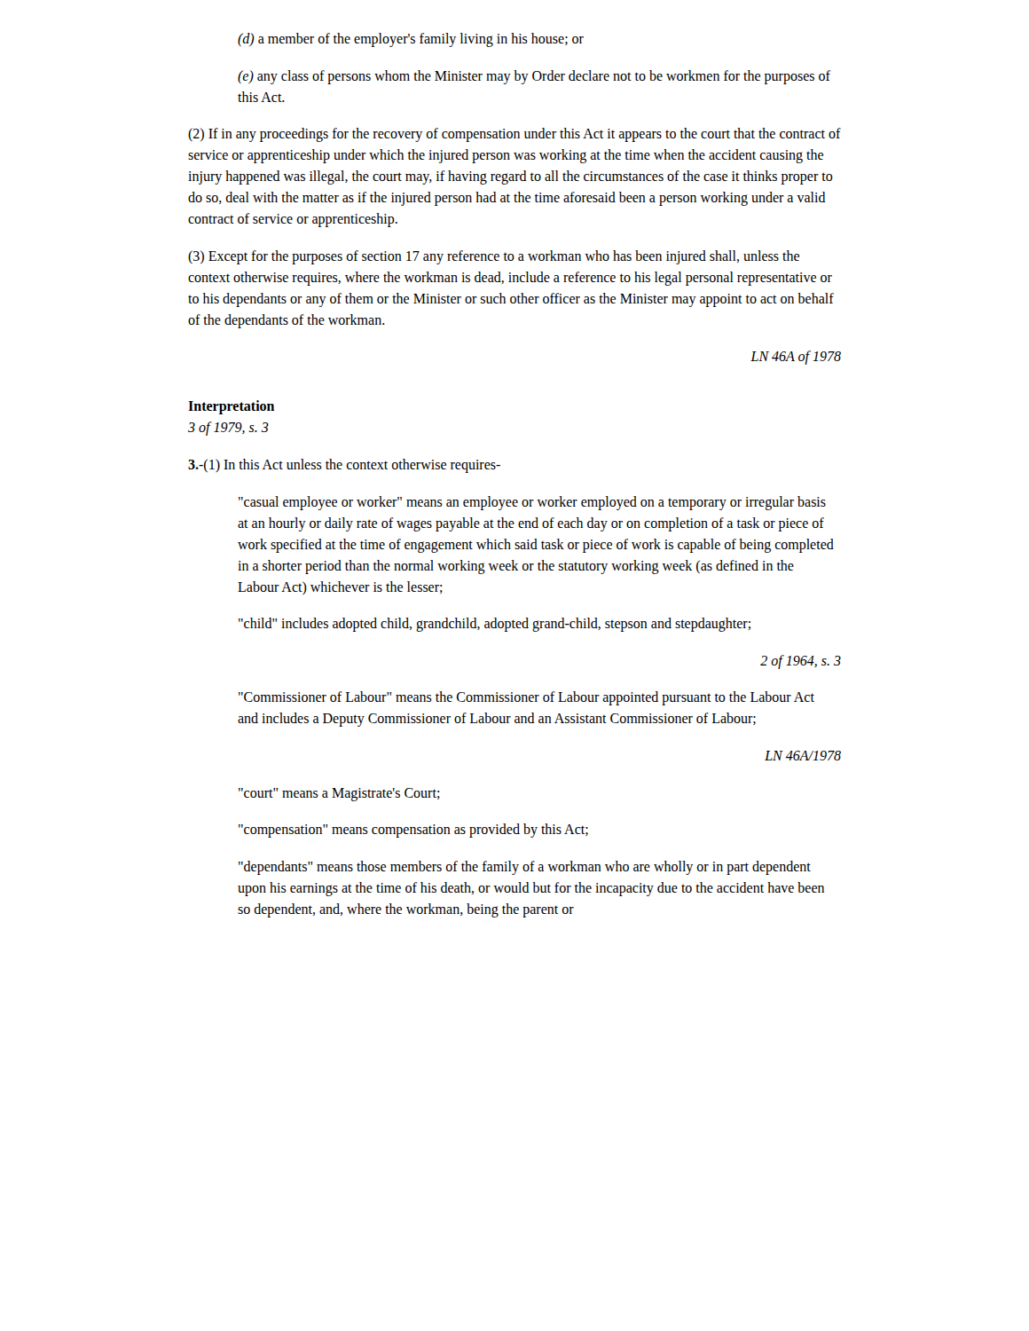(d) a member of the employer's family living in his house; or
(e) any class of persons whom the Minister may by Order declare not to be workmen for the purposes of this Act.
(2) If in any proceedings for the recovery of compensation under this Act it appears to the court that the contract of service or apprenticeship under which the injured person was working at the time when the accident causing the injury happened was illegal, the court may, if having regard to all the circumstances of the case it thinks proper to do so, deal with the matter as if the injured person had at the time aforesaid been a person working under a valid contract of service or apprenticeship.
(3) Except for the purposes of section 17 any reference to a workman who has been injured shall, unless the context otherwise requires, where the workman is dead, include a reference to his legal personal representative or to his dependants or any of them or the Minister or such other officer as the Minister may appoint to act on behalf of the dependants of the workman.
LN 46A of 1978
Interpretation
3 of 1979, s. 3
3.-(1) In this Act unless the context otherwise requires-
"casual employee or worker" means an employee or worker employed on a temporary or irregular basis at an hourly or daily rate of wages payable at the end of each day or on completion of a task or piece of work specified at the time of engagement which said task or piece of work is capable of being completed in a shorter period than the normal working week or the statutory working week (as defined in the Labour Act) whichever is the lesser;
"child" includes adopted child, grandchild, adopted grand-child, stepson and stepdaughter;
2 of 1964, s. 3
"Commissioner of Labour" means the Commissioner of Labour appointed pursuant to the Labour Act and includes a Deputy Commissioner of Labour and an Assistant Commissioner of Labour;
LN 46A/1978
"court" means a Magistrate's Court;
"compensation" means compensation as provided by this Act;
"dependants" means those members of the family of a workman who are wholly or in part dependent upon his earnings at the time of his death, or would but for the incapacity due to the accident have been so dependent, and, where the workman, being the parent or